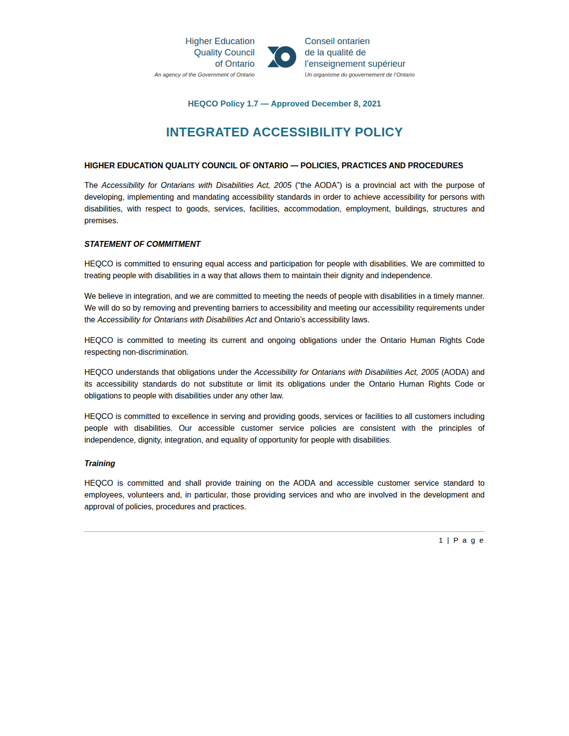Higher Education
Quality Council
of Ontario
An agency of the Government of Ontario
Conseil ontarien
de la qualité de
l’enseignement supérieur
Un organisme du gouvernement de l’Ontario
HEQCO Policy 1.7 — Approved December 8, 2021
INTEGRATED ACCESSIBILITY POLICY
HIGHER EDUCATION QUALITY COUNCIL OF ONTARIO — POLICIES, PRACTICES AND PROCEDURES
The Accessibility for Ontarians with Disabilities Act, 2005 (“the AODA”) is a provincial act with the purpose of developing, implementing and mandating accessibility standards in order to achieve accessibility for persons with disabilities, with respect to goods, services, facilities, accommodation, employment, buildings, structures and premises.
STATEMENT OF COMMITMENT
HEQCO is committed to ensuring equal access and participation for people with disabilities. We are committed to treating people with disabilities in a way that allows them to maintain their dignity and independence.
We believe in integration, and we are committed to meeting the needs of people with disabilities in a timely manner. We will do so by removing and preventing barriers to accessibility and meeting our accessibility requirements under the Accessibility for Ontarians with Disabilities Act and Ontario’s accessibility laws.
HEQCO is committed to meeting its current and ongoing obligations under the Ontario Human Rights Code respecting non-discrimination.
HEQCO understands that obligations under the Accessibility for Ontarians with Disabilities Act, 2005 (AODA) and its accessibility standards do not substitute or limit its obligations under the Ontario Human Rights Code or obligations to people with disabilities under any other law.
HEQCO is committed to excellence in serving and providing goods, services or facilities to all customers including people with disabilities. Our accessible customer service policies are consistent with the principles of independence, dignity, integration, and equality of opportunity for people with disabilities.
Training
HEQCO is committed and shall provide training on the AODA and accessible customer service standard to employees, volunteers and, in particular, those providing services and who are involved in the development and approval of policies, procedures and practices.
1 | P a g e